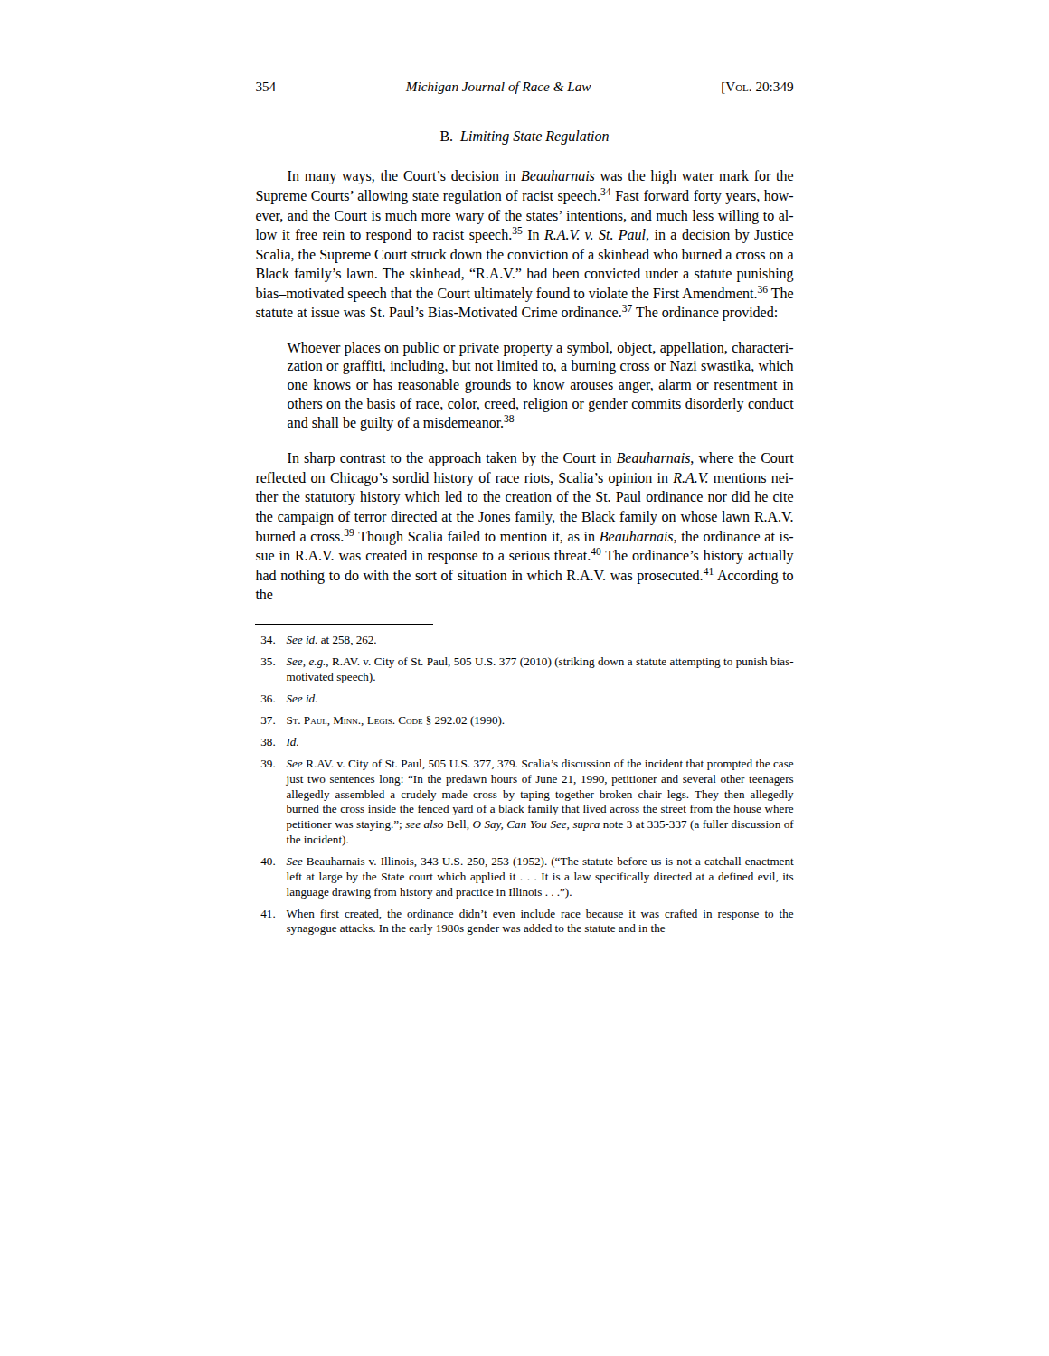354 Michigan Journal of Race & Law [Vol. 20:349
B. Limiting State Regulation
In many ways, the Court’s decision in Beauharnais was the high water mark for the Supreme Courts’ allowing state regulation of racist speech.34 Fast forward forty years, however, and the Court is much more wary of the states’ intentions, and much less willing to allow it free rein to respond to racist speech.35 In R.A.V. v. St. Paul, in a decision by Justice Scalia, the Supreme Court struck down the conviction of a skinhead who burned a cross on a Black family’s lawn. The skinhead, “R.A.V.” had been convicted under a statute punishing bias–motivated speech that the Court ultimately found to violate the First Amendment.36 The statute at issue was St. Paul’s Bias-Motivated Crime ordinance.37 The ordinance provided:
Whoever places on public or private property a symbol, object, appellation, characterization or graffiti, including, but not limited to, a burning cross or Nazi swastika, which one knows or has reasonable grounds to know arouses anger, alarm or resentment in others on the basis of race, color, creed, religion or gender commits disorderly conduct and shall be guilty of a misdemeanor.38
In sharp contrast to the approach taken by the Court in Beauharnais, where the Court reflected on Chicago’s sordid history of race riots, Scalia’s opinion in R.A.V. mentions neither the statutory history which led to the creation of the St. Paul ordinance nor did he cite the campaign of terror directed at the Jones family, the Black family on whose lawn R.A.V. burned a cross.39 Though Scalia failed to mention it, as in Beauharnais, the ordinance at issue in R.A.V. was created in response to a serious threat.40 The ordinance’s history actually had nothing to do with the sort of situation in which R.A.V. was prosecuted.41 According to the
34.
See id. at 258, 262.
35.
See, e.g., R.AV. v. City of St. Paul, 505 U.S. 377 (2010) (striking down a statute attempting to punish bias-motivated speech).
36.
See id.
37.
St. Paul, Minn., Legis. Code § 292.02 (1990).
38.
Id.
39.
See R.AV. v. City of St. Paul, 505 U.S. 377, 379. Scalia’s discussion of the incident that prompted the case just two sentences long: “In the predawn hours of June 21, 1990, petitioner and several other teenagers allegedly assembled a crudely made cross by taping together broken chair legs. They then allegedly burned the cross inside the fenced yard of a black family that lived across the street from the house where petitioner was staying.”; see also Bell, O Say, Can You See, supra note 3 at 335-337 (a fuller discussion of the incident).
40.
See Beauharnais v. Illinois, 343 U.S. 250, 253 (1952). (“The statute before us is not a catchall enactment left at large by the State court which applied it . . . It is a law specifically directed at a defined evil, its language drawing from history and practice in Illinois . . .”).
41.
When first created, the ordinance didn’t even include race because it was crafted in response to the synagogue attacks. In the early 1980s gender was added to the statute and in the